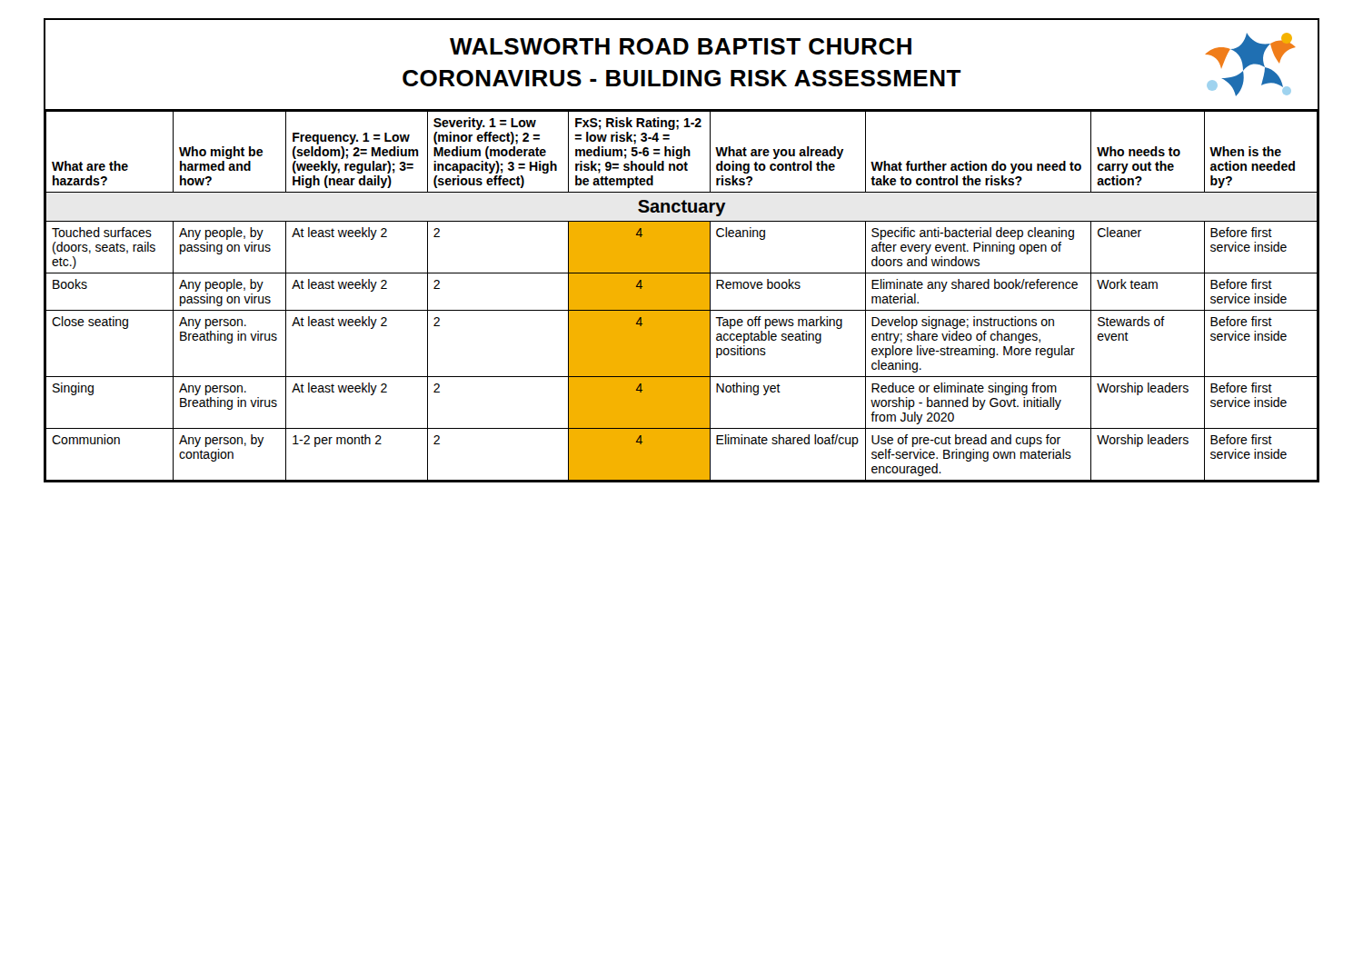WALSWORTH ROAD BAPTIST CHURCH
CORONAVIRUS - BUILDING RISK ASSESSMENT
| What are the hazards? | Who might be harmed and how? | Frequency. 1 = Low (seldom); 2= Medium (weekly, regular); 3= High (near daily) | Severity. 1 = Low (minor effect); 2 = Medium (moderate incapacity); 3 = High (serious effect) | FxS; Risk Rating; 1-2 = low risk; 3-4 = medium; 5-6 = high risk; 9= should not be attempted | What are you already doing to control the risks? | What further action do you need to take to control the risks? | Who needs to carry out the action? | When is the action needed by? |
| --- | --- | --- | --- | --- | --- | --- | --- | --- |
| Sanctuary |
| Touched surfaces (doors, seats, rails etc.) | Any people, by passing on virus | At least weekly 2 | 2 | 4 | Cleaning | Specific anti-bacterial deep cleaning after every event. Pinning open of doors and windows | Cleaner | Before first service inside |
| Books | Any people, by passing on virus | At least weekly 2 | 2 | 4 | Remove books | Eliminate any shared book/reference material. | Work team | Before first service inside |
| Close seating | Any person. Breathing in virus | At least weekly 2 | 2 | 4 | Tape off pews marking acceptable seating positions | Develop signage; instructions on entry; share video of changes, explore live-streaming. More regular cleaning. | Stewards of event | Before first service inside |
| Singing | Any person. Breathing in virus | At least weekly 2 | 2 | 4 | Nothing yet | Reduce or eliminate singing from worship - banned by Govt. initially from July 2020 | Worship leaders | Before first service inside |
| Communion | Any person, by contagion | 1-2 per month 2 | 2 | 4 | Eliminate shared loaf/cup | Use of pre-cut bread and cups for self-service. Bringing own materials encouraged. | Worship leaders | Before first service inside |